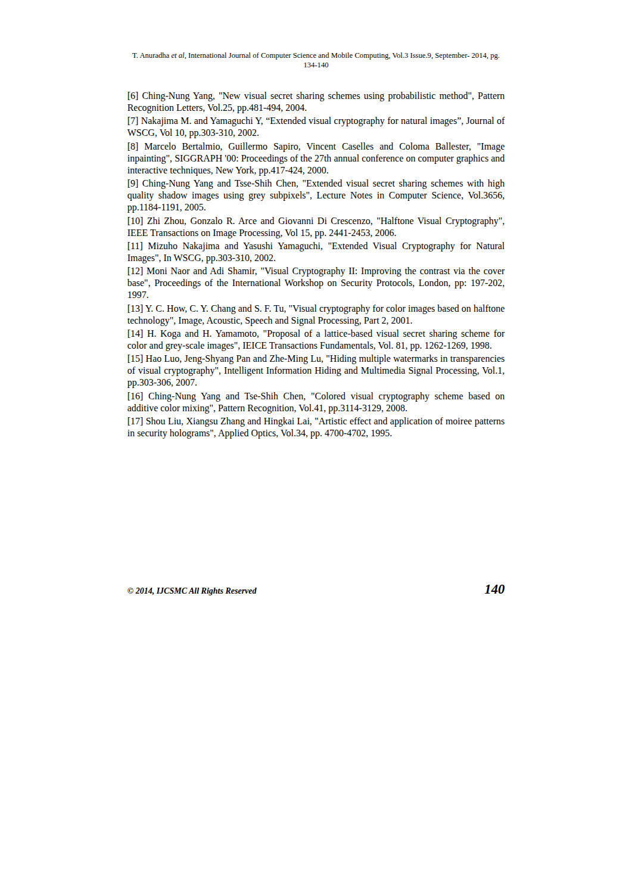T. Anuradha et al, International Journal of Computer Science and Mobile Computing, Vol.3 Issue.9, September- 2014, pg. 134-140
[6] Ching-Nung Yang, "New visual secret sharing schemes using probabilistic method", Pattern Recognition Letters, Vol.25, pp.481-494, 2004.
[7] Nakajima M. and Yamaguchi Y, “Extended visual cryptography for natural images”, Journal of WSCG, Vol 10, pp.303-310, 2002.
[8] Marcelo Bertalmio, Guillermo Sapiro, Vincent Caselles and Coloma Ballester, "Image inpainting", SIGGRAPH '00: Proceedings of the 27th annual conference on computer graphics and interactive techniques, New York, pp.417-424, 2000.
[9] Ching-Nung Yang and Tsse-Shih Chen, "Extended visual secret sharing schemes with high quality shadow images using grey subpixels", Lecture Notes in Computer Science, Vol.3656, pp.1184-1191, 2005.
[10] Zhi Zhou, Gonzalo R. Arce and Giovanni Di Crescenzo, "Halftone Visual Cryptography", IEEE Transactions on Image Processing, Vol 15, pp. 2441-2453, 2006.
[11] Mizuho Nakajima and Yasushi Yamaguchi, "Extended Visual Cryptography for Natural Images", In WSCG, pp.303-310, 2002.
[12] Moni Naor and Adi Shamir, "Visual Cryptography II: Improving the contrast via the cover base", Proceedings of the International Workshop on Security Protocols, London, pp: 197-202, 1997.
[13] Y. C. How, C. Y. Chang and S. F. Tu, "Visual cryptography for color images based on halftone technology", Image, Acoustic, Speech and Signal Processing, Part 2, 2001.
[14] H. Koga and H. Yamamoto, "Proposal of a lattice-based visual secret sharing scheme for color and grey-scale images", IEICE Transactions Fundamentals, Vol. 81, pp. 1262-1269, 1998.
[15] Hao Luo, Jeng-Shyang Pan and Zhe-Ming Lu, "Hiding multiple watermarks in transparencies of visual cryptography", Intelligent Information Hiding and Multimedia Signal Processing, Vol.1, pp.303-306, 2007.
[16] Ching-Nung Yang and Tse-Shih Chen, "Colored visual cryptography scheme based on additive color mixing", Pattern Recognition, Vol.41, pp.3114-3129, 2008.
[17] Shou Liu, Xiangsu Zhang and Hingkai Lai, "Artistic effect and application of moiree patterns in security holograms", Applied Optics, Vol.34, pp. 4700-4702, 1995.
© 2014, IJCSMC All Rights Reserved 140